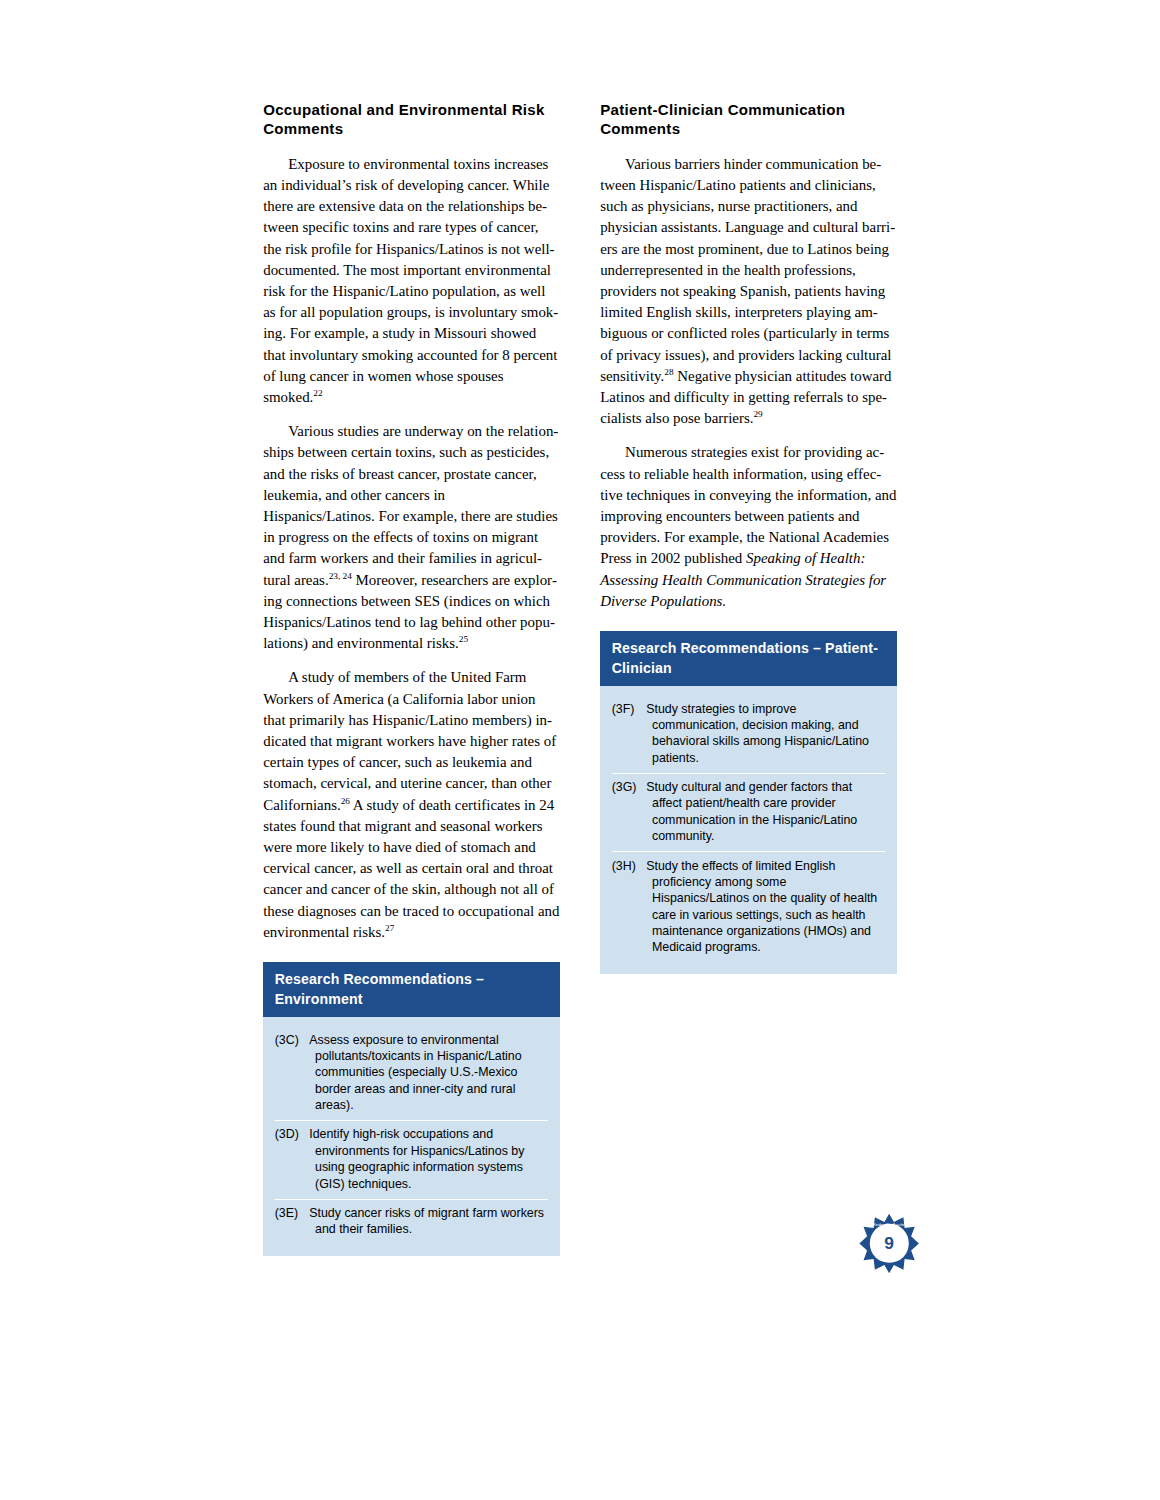Occupational and Environmental Risk Comments
Exposure to environmental toxins increases an individual’s risk of developing cancer. While there are extensive data on the relationships between specific toxins and rare types of cancer, the risk profile for Hispanics/Latinos is not well-documented. The most important environmental risk for the Hispanic/Latino population, as well as for all population groups, is involuntary smoking. For example, a study in Missouri showed that involuntary smoking accounted for 8 percent of lung cancer in women whose spouses smoked.22
Various studies are underway on the relationships between certain toxins, such as pesticides, and the risks of breast cancer, prostate cancer, leukemia, and other cancers in Hispanics/Latinos. For example, there are studies in progress on the effects of toxins on migrant and farm workers and their families in agricultural areas.23, 24 Moreover, researchers are exploring connections between SES (indices on which Hispanics/Latinos tend to lag behind other populations) and environmental risks.25
A study of members of the United Farm Workers of America (a California labor union that primarily has Hispanic/Latino members) indicated that migrant workers have higher rates of certain types of cancer, such as leukemia and stomach, cervical, and uterine cancer, than other Californians.26 A study of death certificates in 24 states found that migrant and seasonal workers were more likely to have died of stomach and cervical cancer, as well as certain oral and throat cancer and cancer of the skin, although not all of these diagnoses can be traced to occupational and environmental risks.27
Research Recommendations – Environment
(3C) Assess exposure to environmental pollutants/toxicants in Hispanic/Latino communities (especially U.S.-Mexico border areas and inner-city and rural areas).
(3D) Identify high-risk occupations and environments for Hispanics/Latinos by using geographic information systems (GIS) techniques.
(3E) Study cancer risks of migrant farm workers and their families.
Patient-Clinician Communication Comments
Various barriers hinder communication between Hispanic/Latino patients and clinicians, such as physicians, nurse practitioners, and physician assistants. Language and cultural barriers are the most prominent, due to Latinos being underrepresented in the health professions, providers not speaking Spanish, patients having limited English skills, interpreters playing ambiguous or conflicted roles (particularly in terms of privacy issues), and providers lacking cultural sensitivity.28 Negative physician attitudes toward Latinos and difficulty in getting referrals to specialists also pose barriers.29
Numerous strategies exist for providing access to reliable health information, using effective techniques in conveying the information, and improving encounters between patients and providers. For example, the National Academies Press in 2002 published Speaking of Health: Assessing Health Communication Strategies for Diverse Populations.
Research Recommendations – Patient-Clinician
(3F) Study strategies to improve communication, decision making, and behavioral skills among Hispanic/Latino patients.
(3G) Study cultural and gender factors that affect patient/health care provider communication in the Hispanic/Latino community.
(3H) Study the effects of limited English proficiency among some Hispanics/Latinos on the quality of health care in various settings, such as health maintenance organizations (HMOs) and Medicaid programs.
Redes En Acción
9